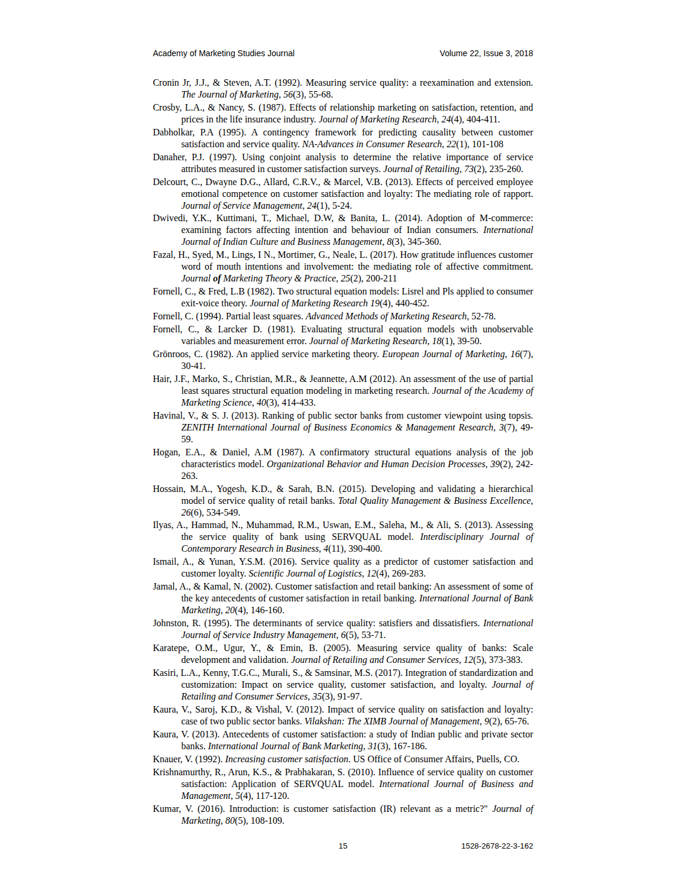Academy of Marketing Studies Journal Volume 22, Issue 3, 2018
Cronin Jr, J.J., & Steven, A.T. (1992). Measuring service quality: a reexamination and extension. The Journal of Marketing, 56(3), 55-68.
Crosby, L.A., & Nancy, S. (1987). Effects of relationship marketing on satisfaction, retention, and prices in the life insurance industry. Journal of Marketing Research, 24(4), 404-411.
Dabholkar, P.A (1995). A contingency framework for predicting causality between customer satisfaction and service quality. NA-Advances in Consumer Research, 22(1), 101-108
Danaher, P.J. (1997). Using conjoint analysis to determine the relative importance of service attributes measured in customer satisfaction surveys. Journal of Retailing, 73(2), 235-260.
Delcourt, C., Dwayne D.G., Allard, C.R.V., & Marcel, V.B. (2013). Effects of perceived employee emotional competence on customer satisfaction and loyalty: The mediating role of rapport. Journal of Service Management, 24(1), 5-24.
Dwivedi, Y.K., Kuttimani, T., Michael, D.W, & Banita, L. (2014). Adoption of M-commerce: examining factors affecting intention and behaviour of Indian consumers. International Journal of Indian Culture and Business Management, 8(3), 345-360.
Fazal, H., Syed, M., Lings, I N., Mortimer, G., Neale, L. (2017). How gratitude influences customer word of mouth intentions and involvement: the mediating role of affective commitment. Journal of Marketing Theory & Practice, 25(2), 200-211
Fornell, C., & Fred, L.B (1982). Two structural equation models: Lisrel and Pls applied to consumer exit-voice theory. Journal of Marketing Research 19(4), 440-452.
Fornell, C. (1994). Partial least squares. Advanced Methods of Marketing Research, 52-78.
Fornell, C., & Larcker D. (1981). Evaluating structural equation models with unobservable variables and measurement error. Journal of Marketing Research, 18(1), 39-50.
Grönroos, C. (1982). An applied service marketing theory. European Journal of Marketing, 16(7), 30-41.
Hair, J.F., Marko, S., Christian, M.R., & Jeannette, A.M (2012). An assessment of the use of partial least squares structural equation modeling in marketing research. Journal of the Academy of Marketing Science, 40(3), 414-433.
Havinal, V., & S. J. (2013). Ranking of public sector banks from customer viewpoint using topsis. ZENITH International Journal of Business Economics & Management Research, 3(7), 49-59.
Hogan, E.A., & Daniel, A.M (1987). A confirmatory structural equations analysis of the job characteristics model. Organizational Behavior and Human Decision Processes, 39(2), 242-263.
Hossain, M.A., Yogesh, K.D., & Sarah, B.N. (2015). Developing and validating a hierarchical model of service quality of retail banks. Total Quality Management & Business Excellence, 26(6), 534-549.
Ilyas, A., Hammad, N., Muhammad, R.M., Uswan, E.M., Saleha, M., & Ali, S. (2013). Assessing the service quality of bank using SERVQUAL model. Interdisciplinary Journal of Contemporary Research in Business, 4(11), 390-400.
Ismail, A., & Yunan, Y.S.M. (2016). Service quality as a predictor of customer satisfaction and customer loyalty. Scientific Journal of Logistics, 12(4), 269-283.
Jamal, A., & Kamal, N. (2002). Customer satisfaction and retail banking: An assessment of some of the key antecedents of customer satisfaction in retail banking. International Journal of Bank Marketing, 20(4), 146-160.
Johnston, R. (1995). The determinants of service quality: satisfiers and dissatisfiers. International Journal of Service Industry Management, 6(5), 53-71.
Karatepe, O.M., Ugur, Y., & Emin, B. (2005). Measuring service quality of banks: Scale development and validation. Journal of Retailing and Consumer Services, 12(5), 373-383.
Kasiri, L.A., Kenny, T.G.C., Murali, S., & Samsinar, M.S. (2017). Integration of standardization and customization: Impact on service quality, customer satisfaction, and loyalty. Journal of Retailing and Consumer Services, 35(3), 91-97.
Kaura, V., Saroj, K.D., & Vishal, V. (2012). Impact of service quality on satisfaction and loyalty: case of two public sector banks. Vilakshan: The XIMB Journal of Management, 9(2), 65-76.
Kaura, V. (2013). Antecedents of customer satisfaction: a study of Indian public and private sector banks. International Journal of Bank Marketing, 31(3), 167-186.
Knauer, V. (1992). Increasing customer satisfaction. US Office of Consumer Affairs, Puells, CO.
Krishnamurthy, R., Arun, K.S., & Prabhakaran, S. (2010). Influence of service quality on customer satisfaction: Application of SERVQUAL model. International Journal of Business and Management, 5(4), 117-120.
Kumar, V. (2016). Introduction: is customer satisfaction (IR) relevant as a metric?" Journal of Marketing, 80(5), 108-109.
15 1528-2678-22-3-162